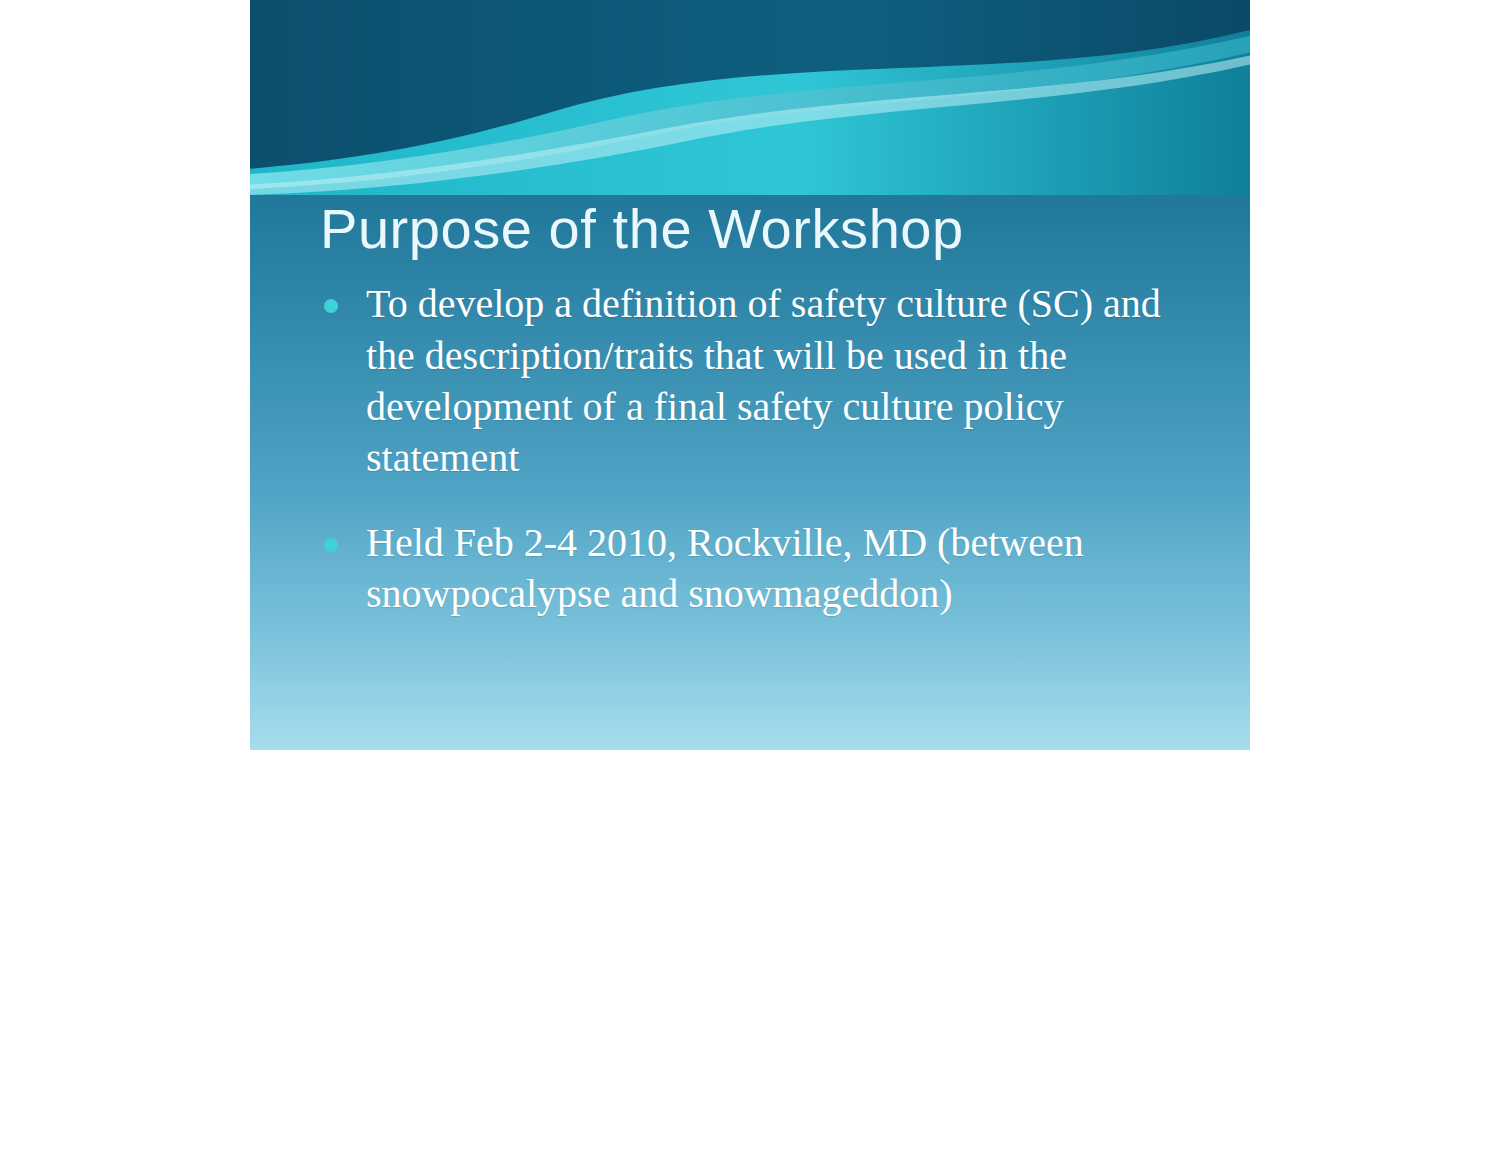Purpose of the Workshop
To develop a definition of safety culture (SC) and the description/traits that will be used in the development of a final safety culture policy statement
Held Feb 2-4 2010, Rockville, MD (between snowpocalypse and snowmageddon)